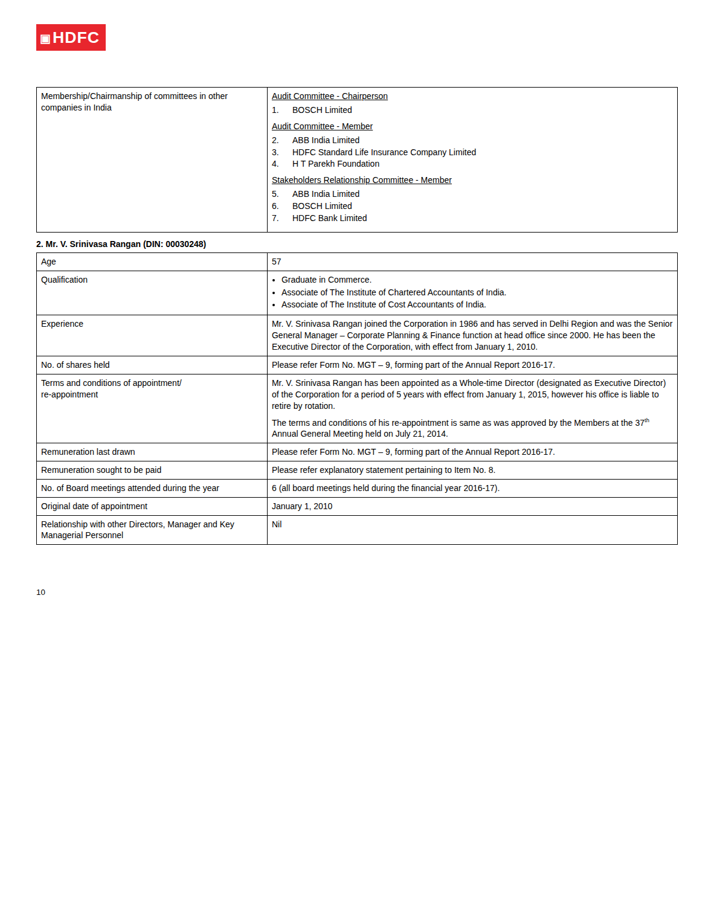▣HDFC
| Membership/Chairmanship of committees in other companies in India | Audit Committee - Chairperson 1. BOSCH Limited Audit Committee - Member 2. ABB India Limited 3. HDFC Standard Life Insurance Company Limited 4. H T Parekh Foundation Stakeholders Relationship Committee - Member 5. ABB India Limited 6. BOSCH Limited 7. HDFC Bank Limited |
2. Mr. V. Srinivasa Rangan (DIN: 00030248)
| Age | 57 |
| Qualification | Graduate in Commerce. Associate of The Institute of Chartered Accountants of India. Associate of The Institute of Cost Accountants of India. |
| Experience | Mr. V. Srinivasa Rangan joined the Corporation in 1986 and has served in Delhi Region and was the Senior General Manager – Corporate Planning & Finance function at head office since 2000. He has been the Executive Director of the Corporation, with effect from January 1, 2010. |
| No. of shares held | Please refer Form No. MGT – 9, forming part of the Annual Report 2016-17. |
| Terms and conditions of appointment/ re-appointment | Mr. V. Srinivasa Rangan has been appointed as a Whole-time Director (designated as Executive Director) of the Corporation for a period of 5 years with effect from January 1, 2015, however his office is liable to retire by rotation. The terms and conditions of his re-appointment is same as was approved by the Members at the 37 th Annual General Meeting held on July 21, 2014. |
| Remuneration last drawn | Please refer Form No. MGT – 9, forming part of the Annual Report 2016-17. |
| Remuneration sought to be paid | Please refer explanatory statement pertaining to Item No. 8. |
| No. of Board meetings attended during the year | 6 (all board meetings held during the financial year 2016-17). |
| Original date of appointment | January 1, 2010 |
| Relationship with other Directors, Manager and Key Managerial Personnel | Nil |
10